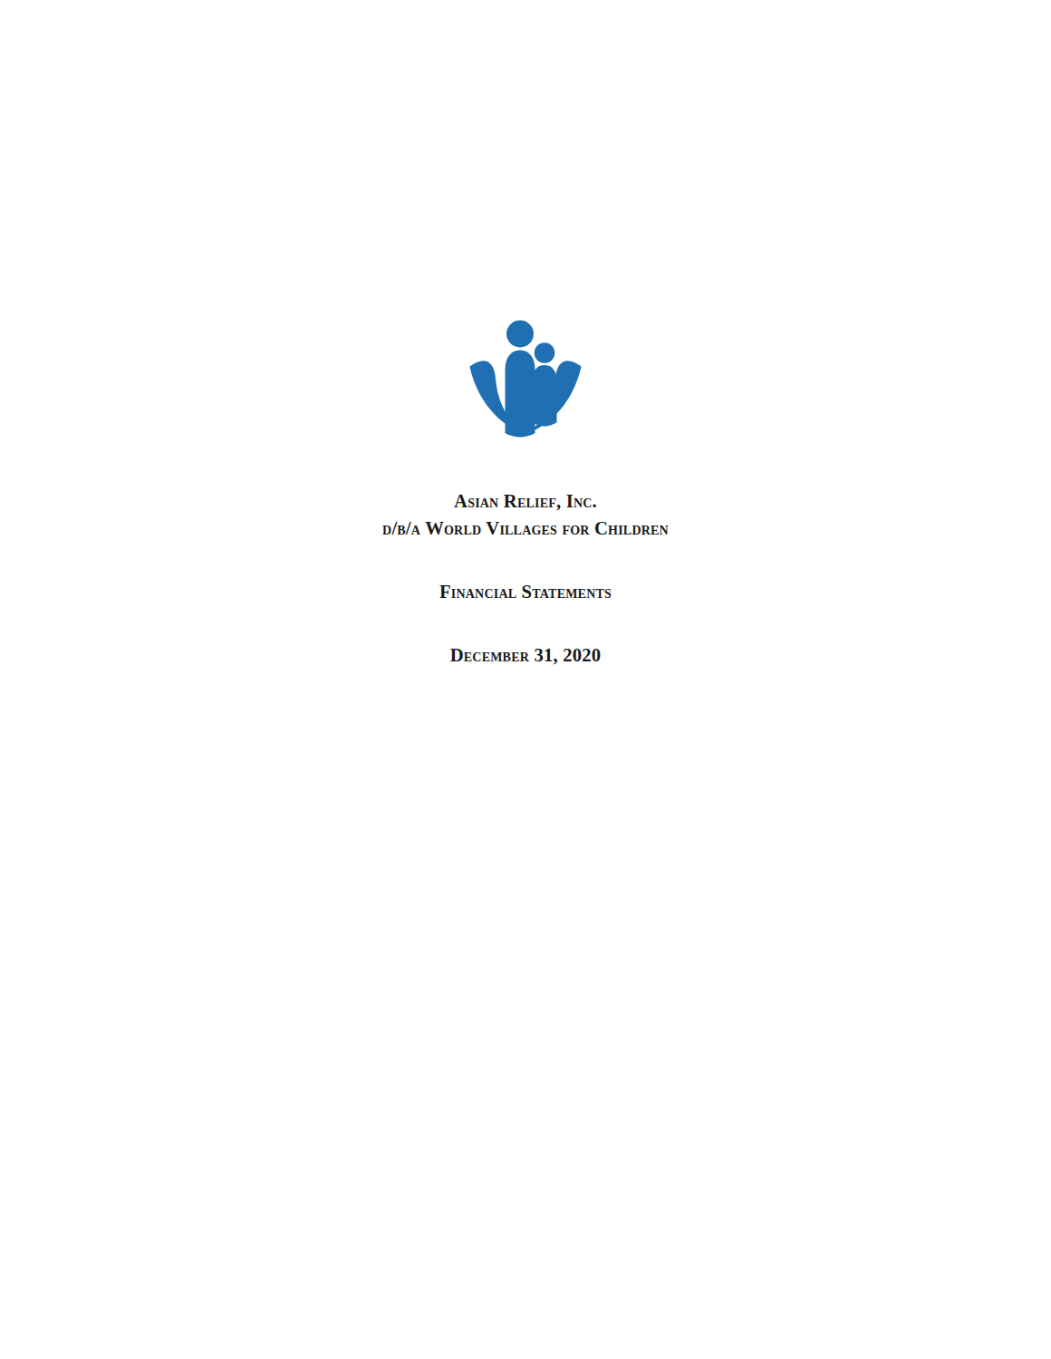Asian Relief, Inc.
d/b/a World Villages for Children
Financial Statements
December 31, 2020